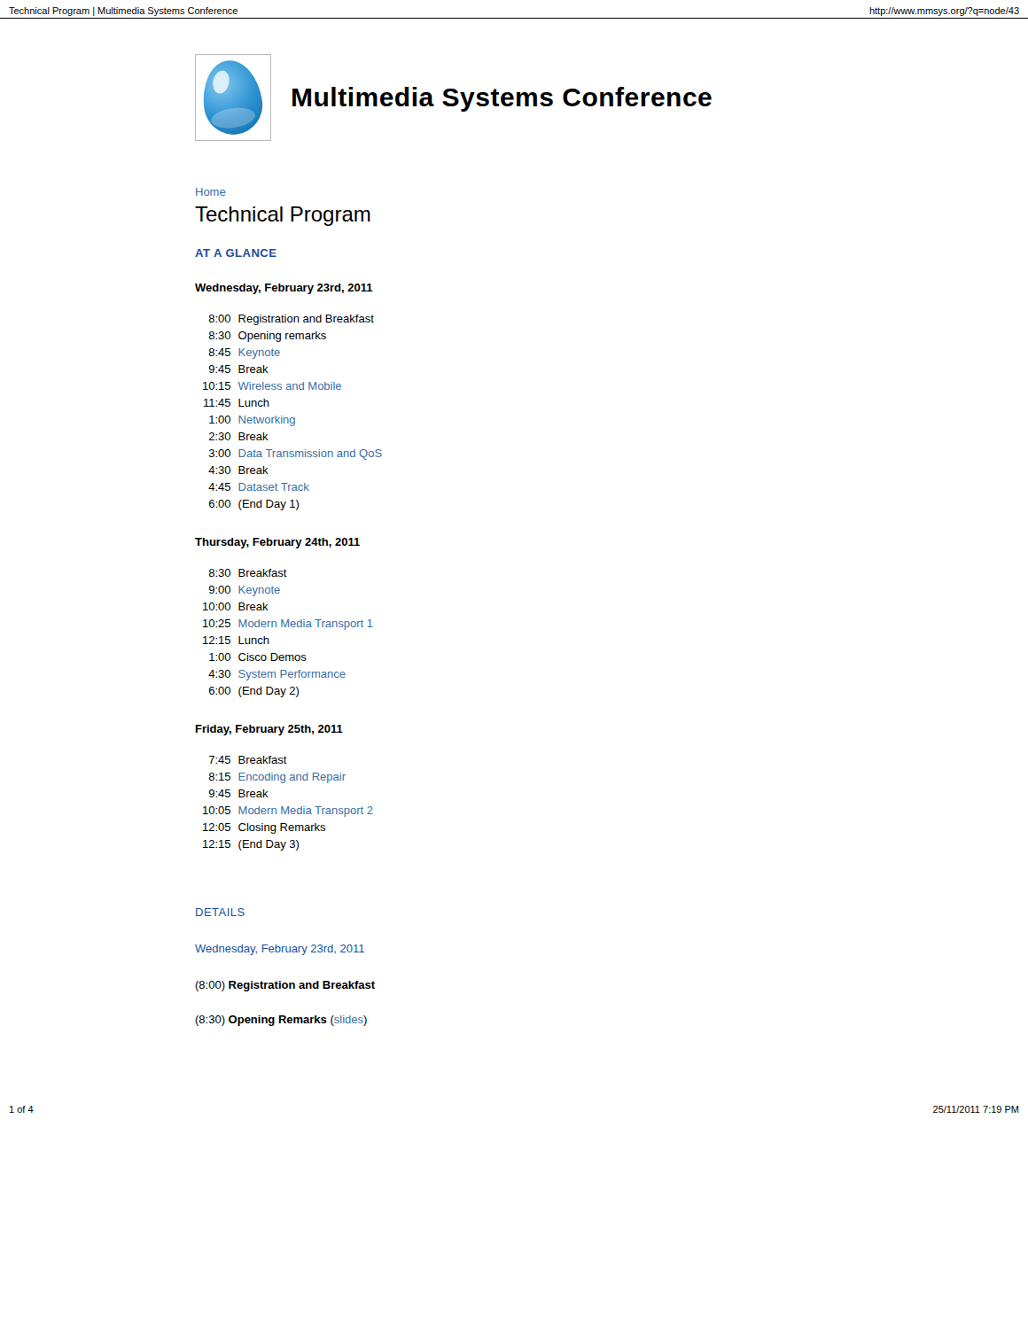Technical Program | Multimedia Systems Conference
http://www.mmsys.org/?q=node/43
Multimedia Systems Conference
Home
Technical Program
AT A GLANCE
Wednesday, February 23rd, 2011
| 8:00 | Registration and Breakfast |
| 8:30 | Opening remarks |
| 8:45 | Keynote |
| 9:45 | Break |
| 10:15 | Wireless and Mobile |
| 11:45 | Lunch |
| 1:00 | Networking |
| 2:30 | Break |
| 3:00 | Data Transmission and QoS |
| 4:30 | Break |
| 4:45 | Dataset Track |
| 6:00 | (End Day 1) |
Thursday, February 24th, 2011
| 8:30 | Breakfast |
| 9:00 | Keynote |
| 10:00 | Break |
| 10:25 | Modern Media Transport 1 |
| 12:15 | Lunch |
| 1:00 | Cisco Demos |
| 4:30 | System Performance |
| 6:00 | (End Day 2) |
Friday, February 25th, 2011
| 7:45 | Breakfast |
| 8:15 | Encoding and Repair |
| 9:45 | Break |
| 10:05 | Modern Media Transport 2 |
| 12:05 | Closing Remarks |
| 12:15 | (End Day 3) |
DETAILS
Wednesday, February 23rd, 2011
(8:00) Registration and Breakfast
(8:30) Opening Remarks (slides)
1 of 4
25/11/2011 7:19 PM